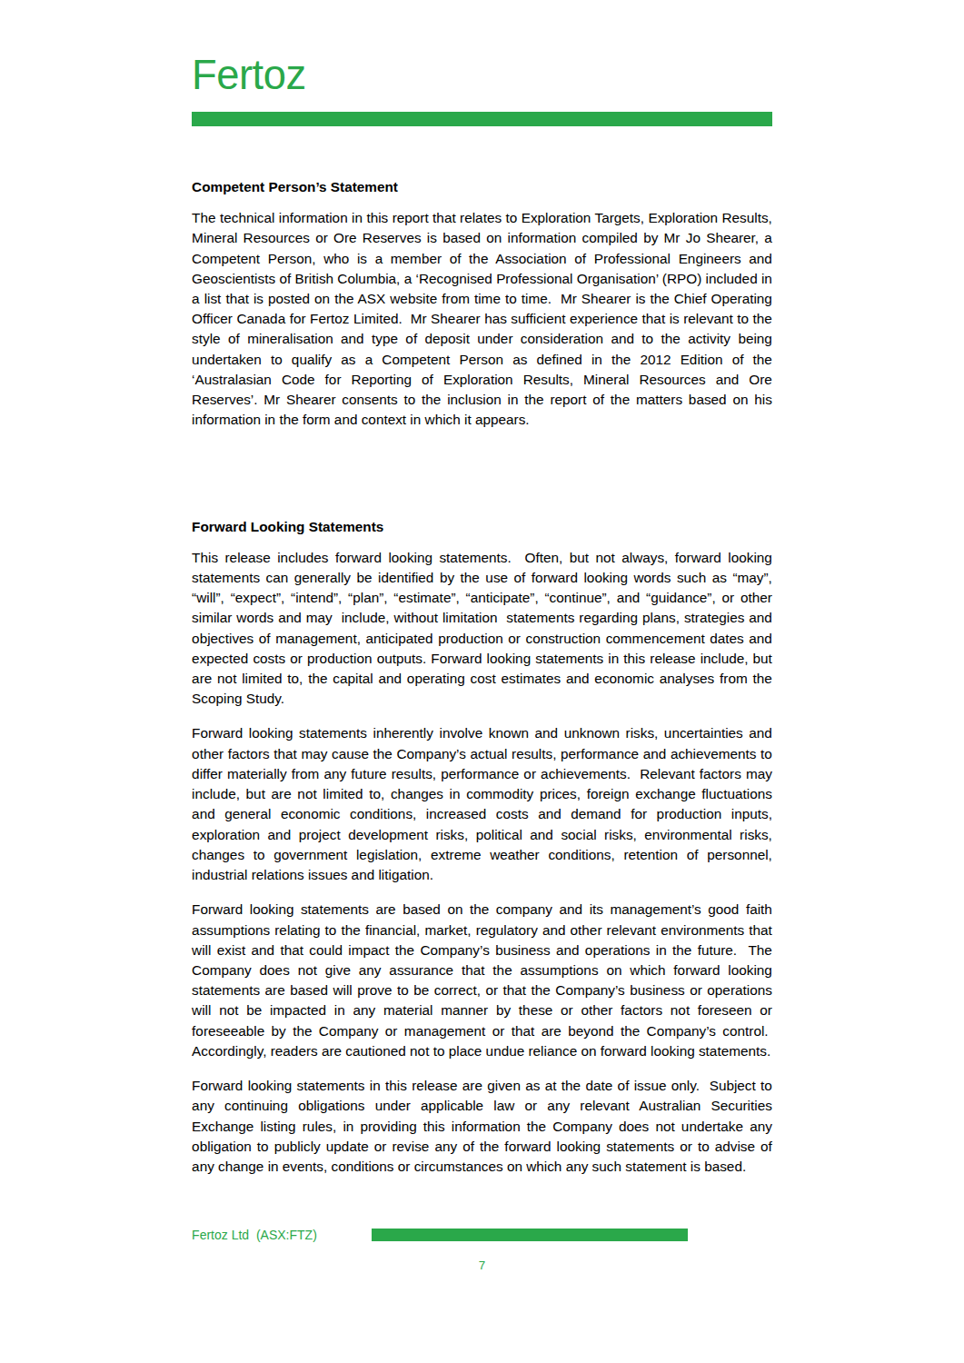Fertoz
Competent Person’s Statement
The technical information in this report that relates to Exploration Targets, Exploration Results, Mineral Resources or Ore Reserves is based on information compiled by Mr Jo Shearer, a Competent Person, who is a member of the Association of Professional Engineers and Geoscientists of British Columbia, a ‘Recognised Professional Organisation’ (RPO) included in a list that is posted on the ASX website from time to time. Mr Shearer is the Chief Operating Officer Canada for Fertoz Limited. Mr Shearer has sufficient experience that is relevant to the style of mineralisation and type of deposit under consideration and to the activity being undertaken to qualify as a Competent Person as defined in the 2012 Edition of the ‘Australasian Code for Reporting of Exploration Results, Mineral Resources and Ore Reserves’. Mr Shearer consents to the inclusion in the report of the matters based on his information in the form and context in which it appears.
Forward Looking Statements
This release includes forward looking statements. Often, but not always, forward looking statements can generally be identified by the use of forward looking words such as “may”, “will”, “expect”, “intend”, “plan”, “estimate”, “anticipate”, “continue”, and “guidance”, or other similar words and may include, without limitation statements regarding plans, strategies and objectives of management, anticipated production or construction commencement dates and expected costs or production outputs. Forward looking statements in this release include, but are not limited to, the capital and operating cost estimates and economic analyses from the Scoping Study.
Forward looking statements inherently involve known and unknown risks, uncertainties and other factors that may cause the Company’s actual results, performance and achievements to differ materially from any future results, performance or achievements. Relevant factors may include, but are not limited to, changes in commodity prices, foreign exchange fluctuations and general economic conditions, increased costs and demand for production inputs, exploration and project development risks, political and social risks, environmental risks, changes to government legislation, extreme weather conditions, retention of personnel, industrial relations issues and litigation.
Forward looking statements are based on the company and its management’s good faith assumptions relating to the financial, market, regulatory and other relevant environments that will exist and that could impact the Company’s business and operations in the future. The Company does not give any assurance that the assumptions on which forward looking statements are based will prove to be correct, or that the Company’s business or operations will not be impacted in any material manner by these or other factors not foreseen or foreseeable by the Company or management or that are beyond the Company’s control. Accordingly, readers are cautioned not to place undue reliance on forward looking statements.
Forward looking statements in this release are given as at the date of issue only. Subject to any continuing obligations under applicable law or any relevant Australian Securities Exchange listing rules, in providing this information the Company does not undertake any obligation to publicly update or revise any of the forward looking statements or to advise of any change in events, conditions or circumstances on which any such statement is based.
Fertoz Ltd (ASX:FTZ)
7